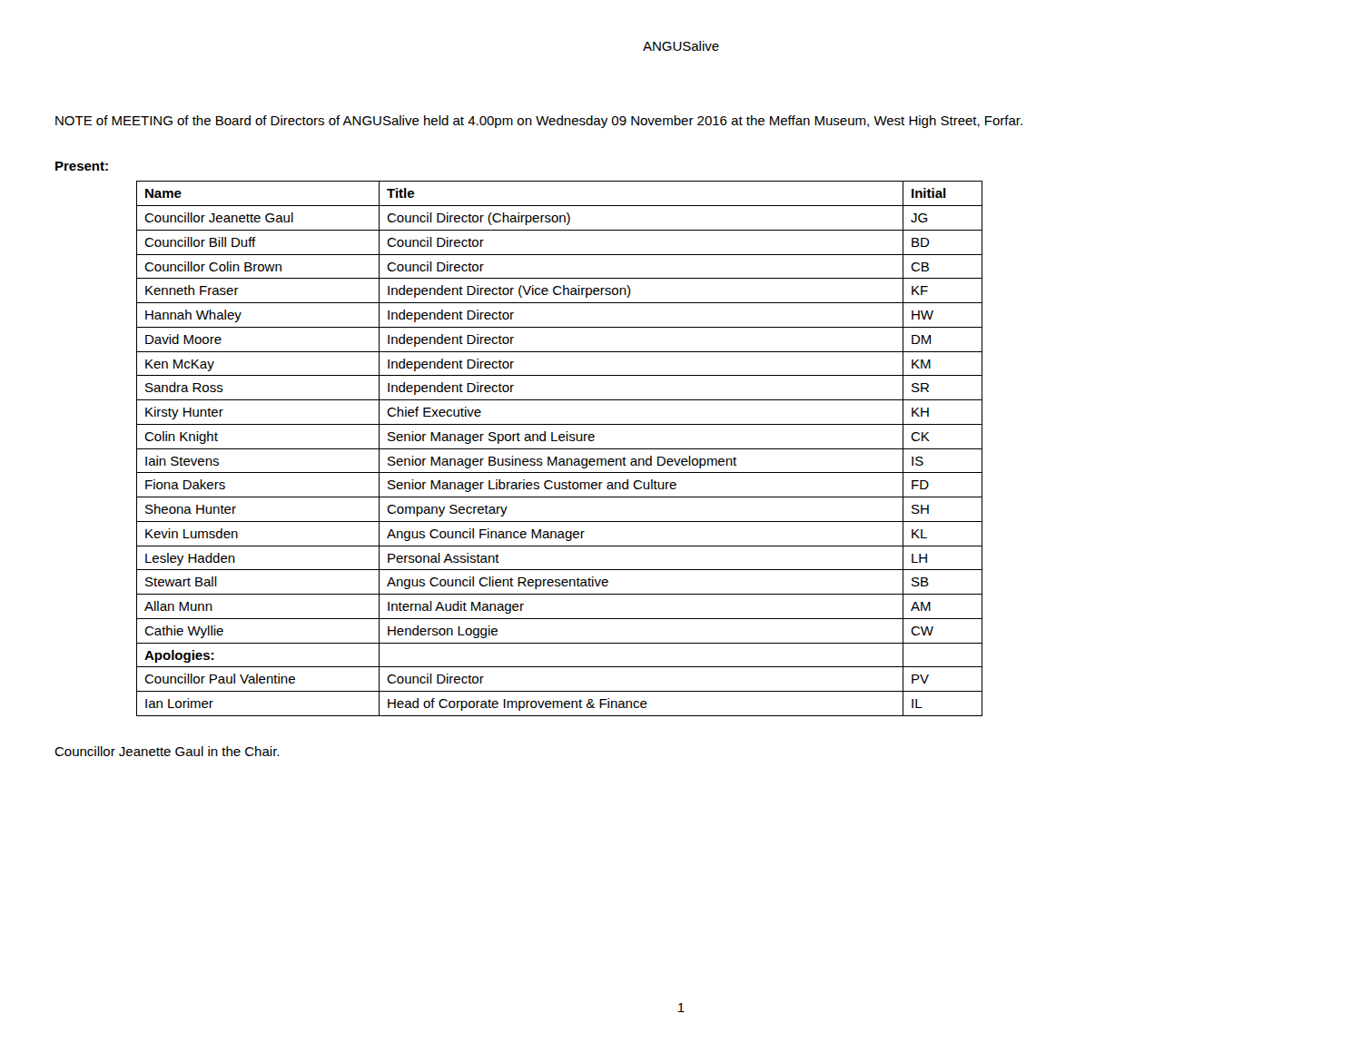ANGUSalive
NOTE of MEETING of the Board of Directors of ANGUSalive held at 4.00pm on Wednesday 09 November 2016 at the Meffan Museum, West High Street, Forfar.
Present:
| Name | Title | Initial |
| --- | --- | --- |
| Councillor Jeanette Gaul | Council Director (Chairperson) | JG |
| Councillor Bill Duff | Council Director | BD |
| Councillor Colin Brown | Council Director | CB |
| Kenneth Fraser | Independent Director (Vice Chairperson) | KF |
| Hannah Whaley | Independent Director | HW |
| David Moore | Independent Director | DM |
| Ken McKay | Independent Director | KM |
| Sandra Ross | Independent Director | SR |
| Kirsty Hunter | Chief Executive | KH |
| Colin Knight | Senior Manager Sport and Leisure | CK |
| Iain Stevens | Senior Manager Business Management and Development | IS |
| Fiona Dakers | Senior Manager Libraries Customer and Culture | FD |
| Sheona Hunter | Company Secretary | SH |
| Kevin Lumsden | Angus Council Finance Manager | KL |
| Lesley Hadden | Personal Assistant | LH |
| Stewart Ball | Angus Council Client Representative | SB |
| Allan Munn | Internal Audit Manager | AM |
| Cathie Wyllie | Henderson Loggie | CW |
| Apologies: | | |
| Councillor Paul Valentine | Council Director | PV |
| Ian Lorimer | Head of Corporate Improvement & Finance | IL |
Councillor Jeanette Gaul in the Chair.
1